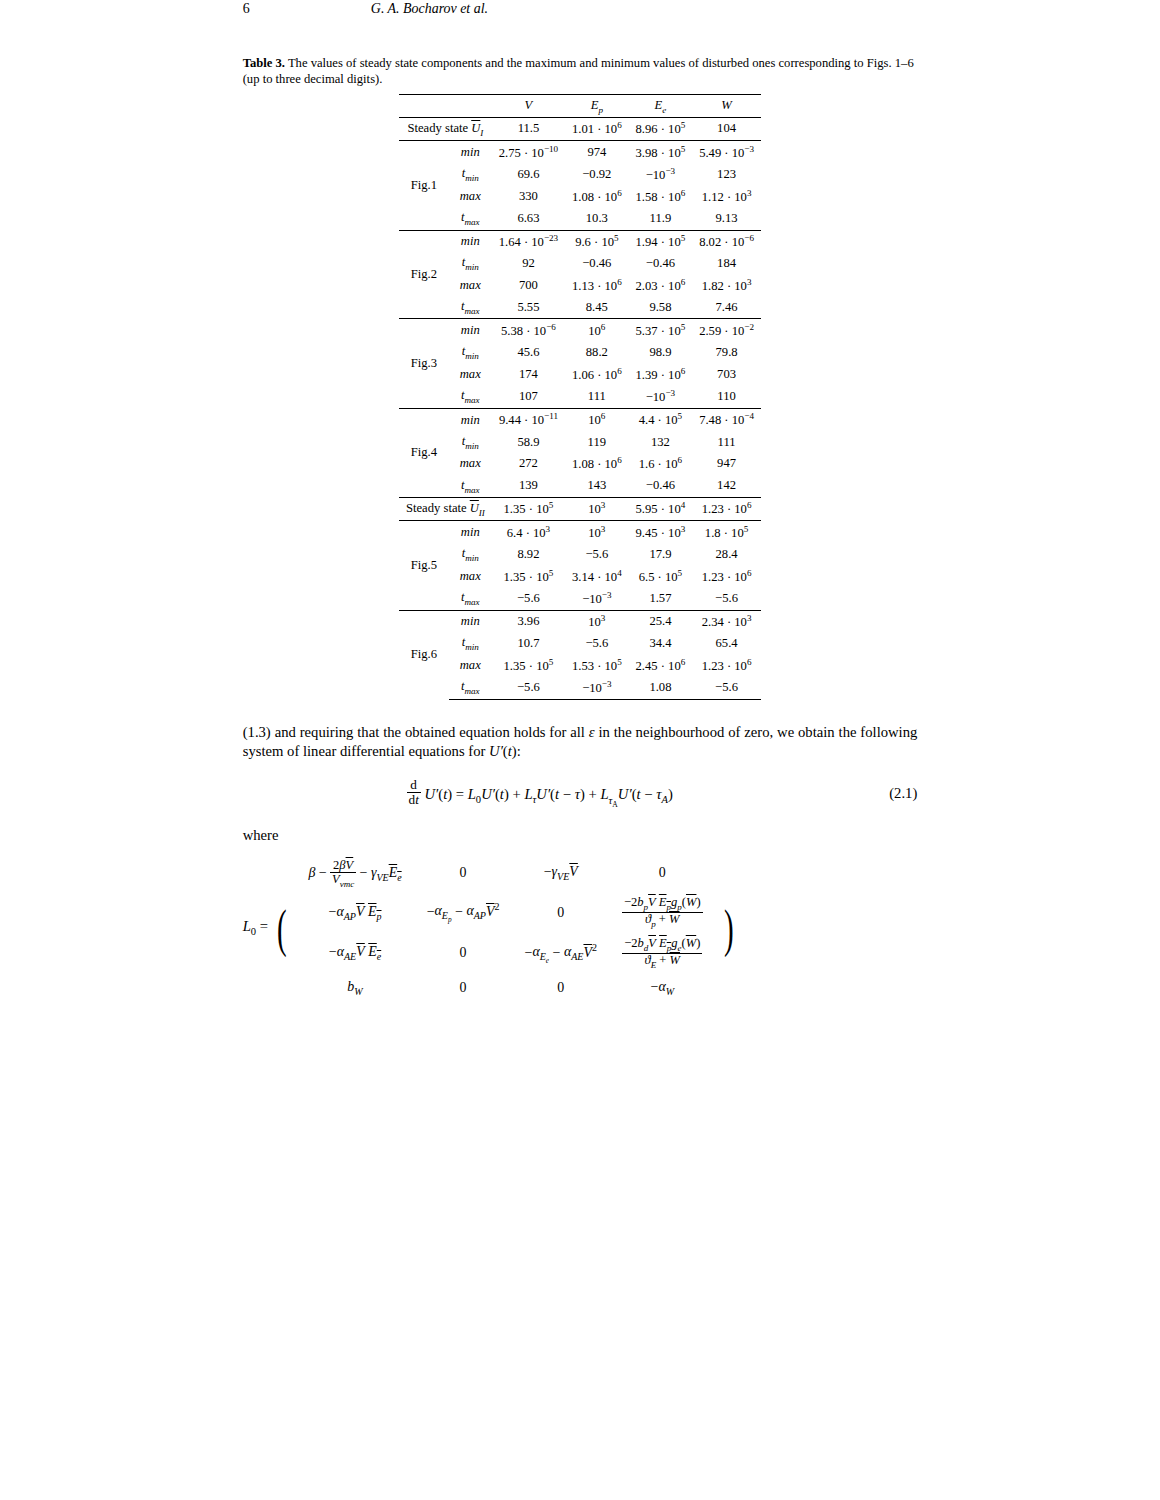6 G. A. Bocharov et al.
Table 3. The values of steady state components and the maximum and minimum values of disturbed ones corresponding to Figs. 1–6 (up to three decimal digits).
| | | V | E p | E e | W |
| --- | --- | --- | --- | --- | --- |
| Steady state U I | 11.5 | 1.01 · 10 6 | 8.96 · 10 5 | 104 |
| Fig.1 | min | 2.75 · 10 −10 | 974 | 3.98 · 10 5 | 5.49 · 10 −3 |
| t min | 69.6 | −0.92 | −10 −3 | 123 |
| max | 330 | 1.08 · 10 6 | 1.58 · 10 6 | 1.12 · 10 3 |
| t max | 6.63 | 10.3 | 11.9 | 9.13 |
| Fig.2 | min | 1.64 · 10 −23 | 9.6 · 10 5 | 1.94 · 10 5 | 8.02 · 10 −6 |
| t min | 92 | −0.46 | −0.46 | 184 |
| max | 700 | 1.13 · 10 6 | 2.03 · 10 6 | 1.82 · 10 3 |
| t max | 5.55 | 8.45 | 9.58 | 7.46 |
| Fig.3 | min | 5.38 · 10 −6 | 10 6 | 5.37 · 10 5 | 2.59 · 10 −2 |
| t min | 45.6 | 88.2 | 98.9 | 79.8 |
| max | 174 | 1.06 · 10 6 | 1.39 · 10 6 | 703 |
| t max | 107 | 111 | −10 −3 | 110 |
| Fig.4 | min | 9.44 · 10 −11 | 10 6 | 4.4 · 10 5 | 7.48 · 10 −4 |
| t min | 58.9 | 119 | 132 | 111 |
| max | 272 | 1.08 · 10 6 | 1.6 · 10 6 | 947 |
| t max | 139 | 143 | −0.46 | 142 |
| Steady state U II | 1.35 · 10 5 | 10 3 | 5.95 · 10 4 | 1.23 · 10 6 |
| Fig.5 | min | 6.4 · 10 3 | 10 3 | 9.45 · 10 3 | 1.8 · 10 5 |
| t min | 8.92 | −5.6 | 17.9 | 28.4 |
| max | 1.35 · 10 5 | 3.14 · 10 4 | 6.5 · 10 5 | 1.23 · 10 6 |
| t max | −5.6 | −10 −3 | 1.57 | −5.6 |
| Fig.6 | min | 3.96 | 10 3 | 25.4 | 2.34 · 10 3 |
| t min | 10.7 | −5.6 | 34.4 | 65.4 |
| max | 1.35 · 10 5 | 1.53 · 10 5 | 2.45 · 10 6 | 1.23 · 10 6 |
| t max | −5.6 | −10 −3 | 1.08 | −5.6 |
(1.3) and requiring that the obtained equation holds for all ε in the neighbourhood of zero, we obtain the following system of linear differential equations for U′(t):
d dt U′(t) = L0U′(t) + LτU′(t − τ) + LτAU′(t − τA)
(2.1)
where
L0 = (
| β − 2 β V V vmc − γ VE E e | 0 | − γ VE V | 0 |
| − α AP V E p | − α E p − α AP V 2 | 0 | −2 b p V E p g p ( W ) ϑ p + W |
| − α AE V E e | 0 | − α E e − α AE V 2 | −2 b d V E p g e ( W ) ϑ E + W |
| b W | 0 | 0 | − α W |
)